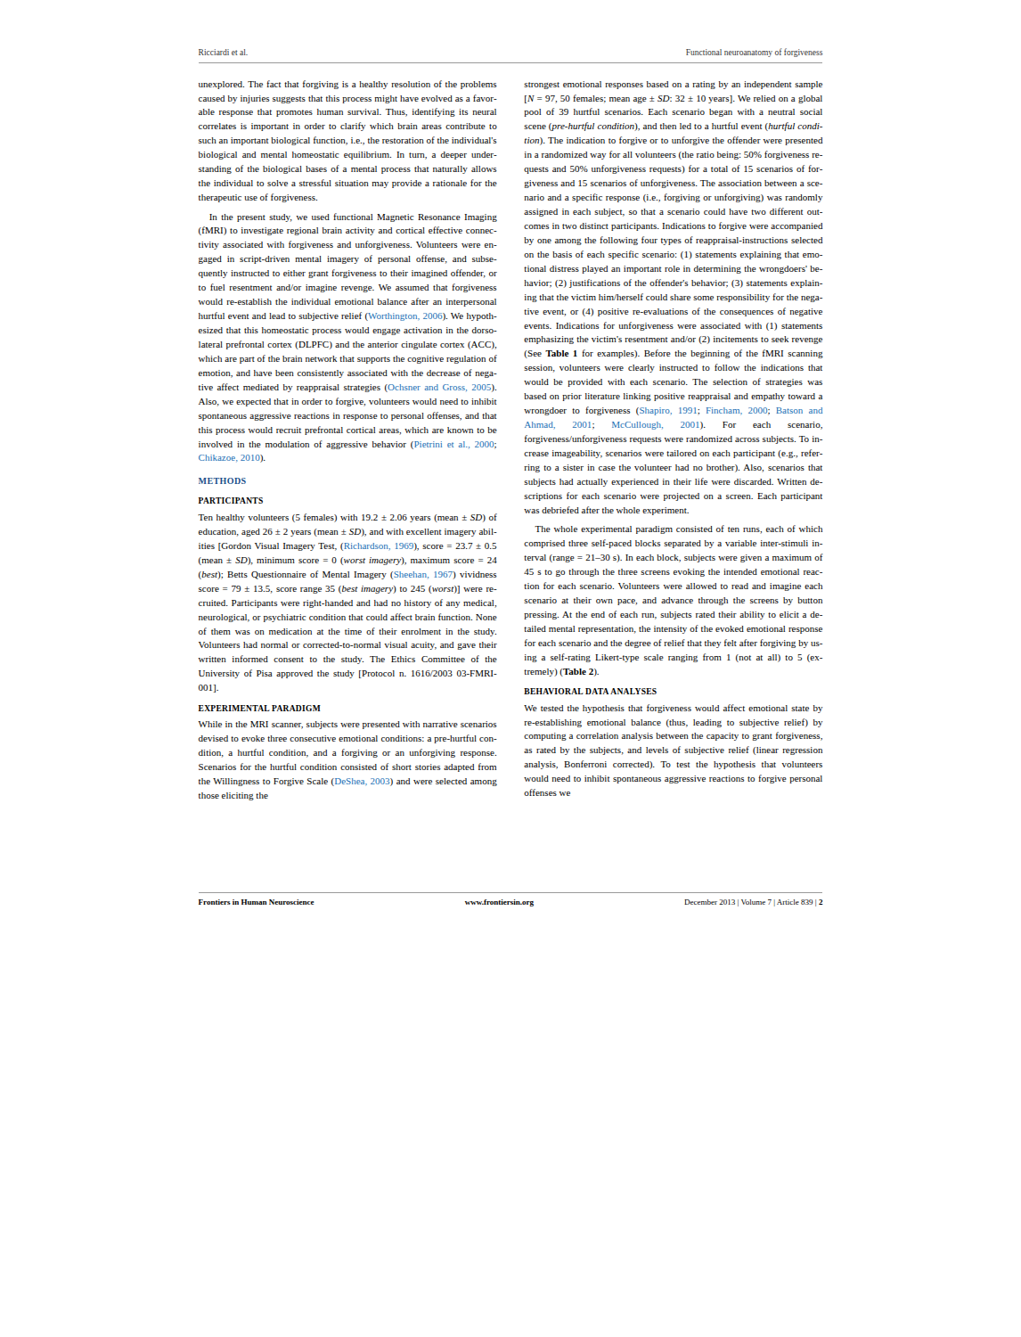Ricciardi et al. Functional neuroanatomy of forgiveness
unexplored. The fact that forgiving is a healthy resolution of the problems caused by injuries suggests that this process might have evolved as a favorable response that promotes human survival. Thus, identifying its neural correlates is important in order to clarify which brain areas contribute to such an important biological function, i.e., the restoration of the individual's biological and mental homeostatic equilibrium. In turn, a deeper understanding of the biological bases of a mental process that naturally allows the individual to solve a stressful situation may provide a rationale for the therapeutic use of forgiveness.
In the present study, we used functional Magnetic Resonance Imaging (fMRI) to investigate regional brain activity and cortical effective connectivity associated with forgiveness and unforgiveness. Volunteers were engaged in script-driven mental imagery of personal offense, and subsequently instructed to either grant forgiveness to their imagined offender, or to fuel resentment and/or imagine revenge. We assumed that forgiveness would re-establish the individual emotional balance after an interpersonal hurtful event and lead to subjective relief (Worthington, 2006). We hypothesized that this homeostatic process would engage activation in the dorsolateral prefrontal cortex (DLPFC) and the anterior cingulate cortex (ACC), which are part of the brain network that supports the cognitive regulation of emotion, and have been consistently associated with the decrease of negative affect mediated by reappraisal strategies (Ochsner and Gross, 2005). Also, we expected that in order to forgive, volunteers would need to inhibit spontaneous aggressive reactions in response to personal offenses, and that this process would recruit prefrontal cortical areas, which are known to be involved in the modulation of aggressive behavior (Pietrini et al., 2000; Chikazoe, 2010).
Methods
Participants
Ten healthy volunteers (5 females) with 19.2 ± 2.06 years (mean ± SD) of education, aged 26 ± 2 years (mean ± SD), and with excellent imagery abilities [Gordon Visual Imagery Test, (Richardson, 1969), score = 23.7 ± 0.5 (mean ± SD), minimum score = 0 (worst imagery), maximum score = 24 (best); Betts Questionnaire of Mental Imagery (Sheehan, 1967) vividness score = 79 ± 13.5, score range 35 (best imagery) to 245 (worst)] were recruited. Participants were right-handed and had no history of any medical, neurological, or psychiatric condition that could affect brain function. None of them was on medication at the time of their enrolment in the study. Volunteers had normal or corrected-to-normal visual acuity, and gave their written informed consent to the study. The Ethics Committee of the University of Pisa approved the study [Protocol n. 1616/2003 03-FMRI-001].
Experimental paradigm
While in the MRI scanner, subjects were presented with narrative scenarios devised to evoke three consecutive emotional conditions: a pre-hurtful condition, a hurtful condition, and a forgiving or an unforgiving response. Scenarios for the hurtful condition consisted of short stories adapted from the Willingness to Forgive Scale (DeShea, 2003) and were selected among those eliciting the
strongest emotional responses based on a rating by an independent sample [N = 97, 50 females; mean age ± SD: 32 ± 10 years]. We relied on a global pool of 39 hurtful scenarios. Each scenario began with a neutral social scene (pre-hurtful condition), and then led to a hurtful event (hurtful condition). The indication to forgive or to unforgive the offender were presented in a randomized way for all volunteers (the ratio being: 50% forgiveness requests and 50% unforgiveness requests) for a total of 15 scenarios of forgiveness and 15 scenarios of unforgiveness. The association between a scenario and a specific response (i.e., forgiving or unforgiving) was randomly assigned in each subject, so that a scenario could have two different outcomes in two distinct participants. Indications to forgive were accompanied by one among the following four types of reappraisal-instructions selected on the basis of each specific scenario: (1) statements explaining that emotional distress played an important role in determining the wrongdoers' behavior; (2) justifications of the offender's behavior; (3) statements explaining that the victim him/herself could share some responsibility for the negative event, or (4) positive re-evaluations of the consequences of negative events. Indications for unforgiveness were associated with (1) statements emphasizing the victim's resentment and/or (2) incitements to seek revenge (See Table 1 for examples). Before the beginning of the fMRI scanning session, volunteers were clearly instructed to follow the indications that would be provided with each scenario. The selection of strategies was based on prior literature linking positive reappraisal and empathy toward a wrongdoer to forgiveness (Shapiro, 1991; Fincham, 2000; Batson and Ahmad, 2001; McCullough, 2001). For each scenario, forgiveness/unforgiveness requests were randomized across subjects. To increase imageability, scenarios were tailored on each participant (e.g., referring to a sister in case the volunteer had no brother). Also, scenarios that subjects had actually experienced in their life were discarded. Written descriptions for each scenario were projected on a screen. Each participant was debriefed after the whole experiment.
The whole experimental paradigm consisted of ten runs, each of which comprised three self-paced blocks separated by a variable inter-stimuli interval (range = 21–30 s). In each block, subjects were given a maximum of 45 s to go through the three screens evoking the intended emotional reaction for each scenario. Volunteers were allowed to read and imagine each scenario at their own pace, and advance through the screens by button pressing. At the end of each run, subjects rated their ability to elicit a detailed mental representation, the intensity of the evoked emotional response for each scenario and the degree of relief that they felt after forgiving by using a self-rating Likert-type scale ranging from 1 (not at all) to 5 (extremely) (Table 2).
Behavioral data analyses
We tested the hypothesis that forgiveness would affect emotional state by re-establishing emotional balance (thus, leading to subjective relief) by computing a correlation analysis between the capacity to grant forgiveness, as rated by the subjects, and levels of subjective relief (linear regression analysis, Bonferroni corrected). To test the hypothesis that volunteers would need to inhibit spontaneous aggressive reactions to forgive personal offenses we
Frontiers in Human Neuroscience www.frontiersin.org December 2013 | Volume 7 | Article 839 | 2